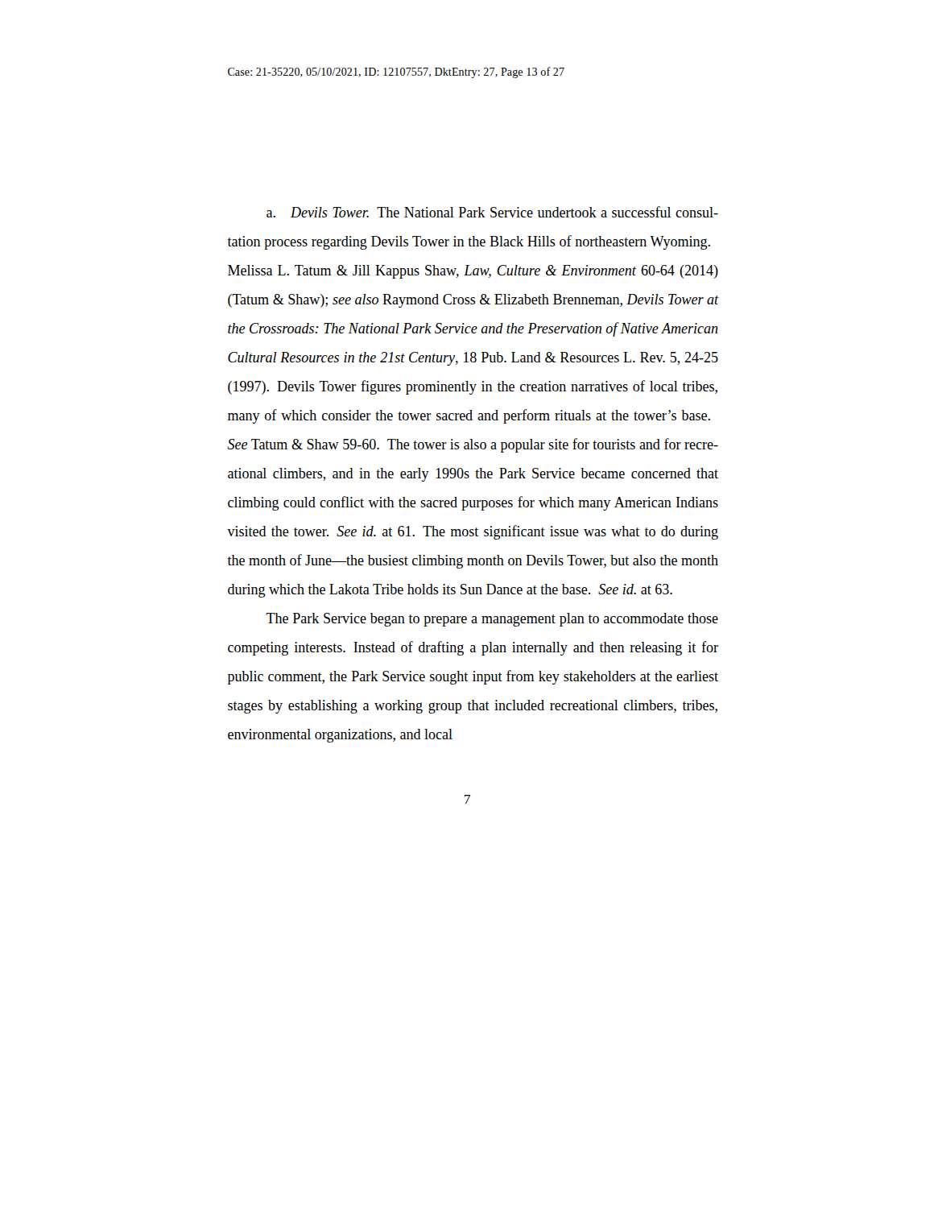Case: 21-35220, 05/10/2021, ID: 12107557, DktEntry: 27, Page 13 of 27
a. Devils Tower. The National Park Service undertook a successful consultation process regarding Devils Tower in the Black Hills of northeastern Wyoming. Melissa L. Tatum & Jill Kappus Shaw, Law, Culture & Environment 60-64 (2014) (Tatum & Shaw); see also Raymond Cross & Elizabeth Brenneman, Devils Tower at the Crossroads: The National Park Service and the Preservation of Native American Cultural Resources in the 21st Century, 18 Pub. Land & Resources L. Rev. 5, 24-25 (1997). Devils Tower figures prominently in the creation narratives of local tribes, many of which consider the tower sacred and perform rituals at the tower’s base. See Tatum & Shaw 59-60. The tower is also a popular site for tourists and for recreational climbers, and in the early 1990s the Park Service became concerned that climbing could conflict with the sacred purposes for which many American Indians visited the tower. See id. at 61. The most significant issue was what to do during the month of June—the busiest climbing month on Devils Tower, but also the month during which the Lakota Tribe holds its Sun Dance at the base. See id. at 63.
The Park Service began to prepare a management plan to accommodate those competing interests. Instead of drafting a plan internally and then releasing it for public comment, the Park Service sought input from key stakeholders at the earliest stages by establishing a working group that included recreational climbers, tribes, environmental organizations, and local
7